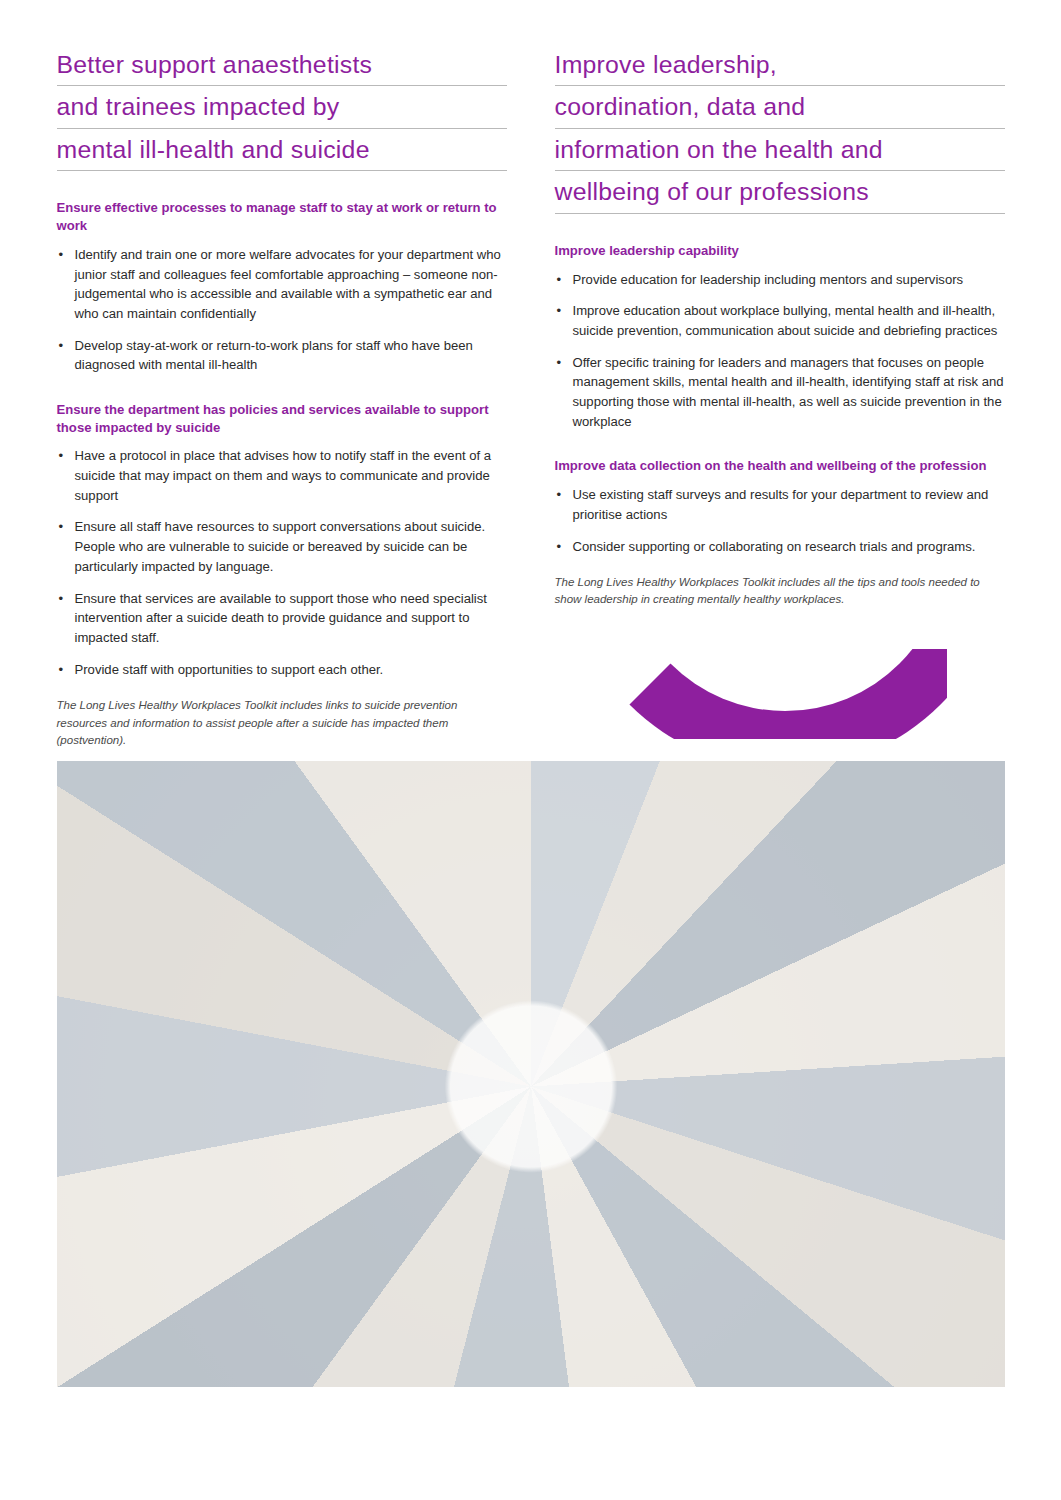Better support anaesthetists and trainees impacted by mental ill-health and suicide
Ensure effective processes to manage staff to stay at work or return to work
Identify and train one or more welfare advocates for your department who junior staff and colleagues feel comfortable approaching – someone non-judgemental who is accessible and available with a sympathetic ear and who can maintain confidentially
Develop stay-at-work or return-to-work plans for staff who have been diagnosed with mental ill-health
Ensure the department has policies and services available to support those impacted by suicide
Have a protocol in place that advises how to notify staff in the event of a suicide that may impact on them and ways to communicate and provide support
Ensure all staff have resources to support conversations about suicide. People who are vulnerable to suicide or bereaved by suicide can be particularly impacted by language.
Ensure that services are available to support those who need specialist intervention after a suicide death to provide guidance and support to impacted staff.
Provide staff with opportunities to support each other.
The Long Lives Healthy Workplaces Toolkit includes links to suicide prevention resources and information to assist people after a suicide has impacted them (postvention).
Improve leadership, coordination, data and information on the health and wellbeing of our professions
Improve leadership capability
Provide education for leadership including mentors and supervisors
Improve education about workplace bullying, mental health and ill-health, suicide prevention, communication about suicide and debriefing practices
Offer specific training for leaders and managers that focuses on people management skills, mental health and ill-health, identifying staff at risk and supporting those with mental ill-health, as well as suicide prevention in the workplace
Improve data collection on the health and wellbeing of the profession
Use existing staff surveys and results for your department to review and prioritise actions
Consider supporting or collaborating on research trials and programs.
The Long Lives Healthy Workplaces Toolkit includes all the tips and tools needed to show leadership in creating mentally healthy workplaces.